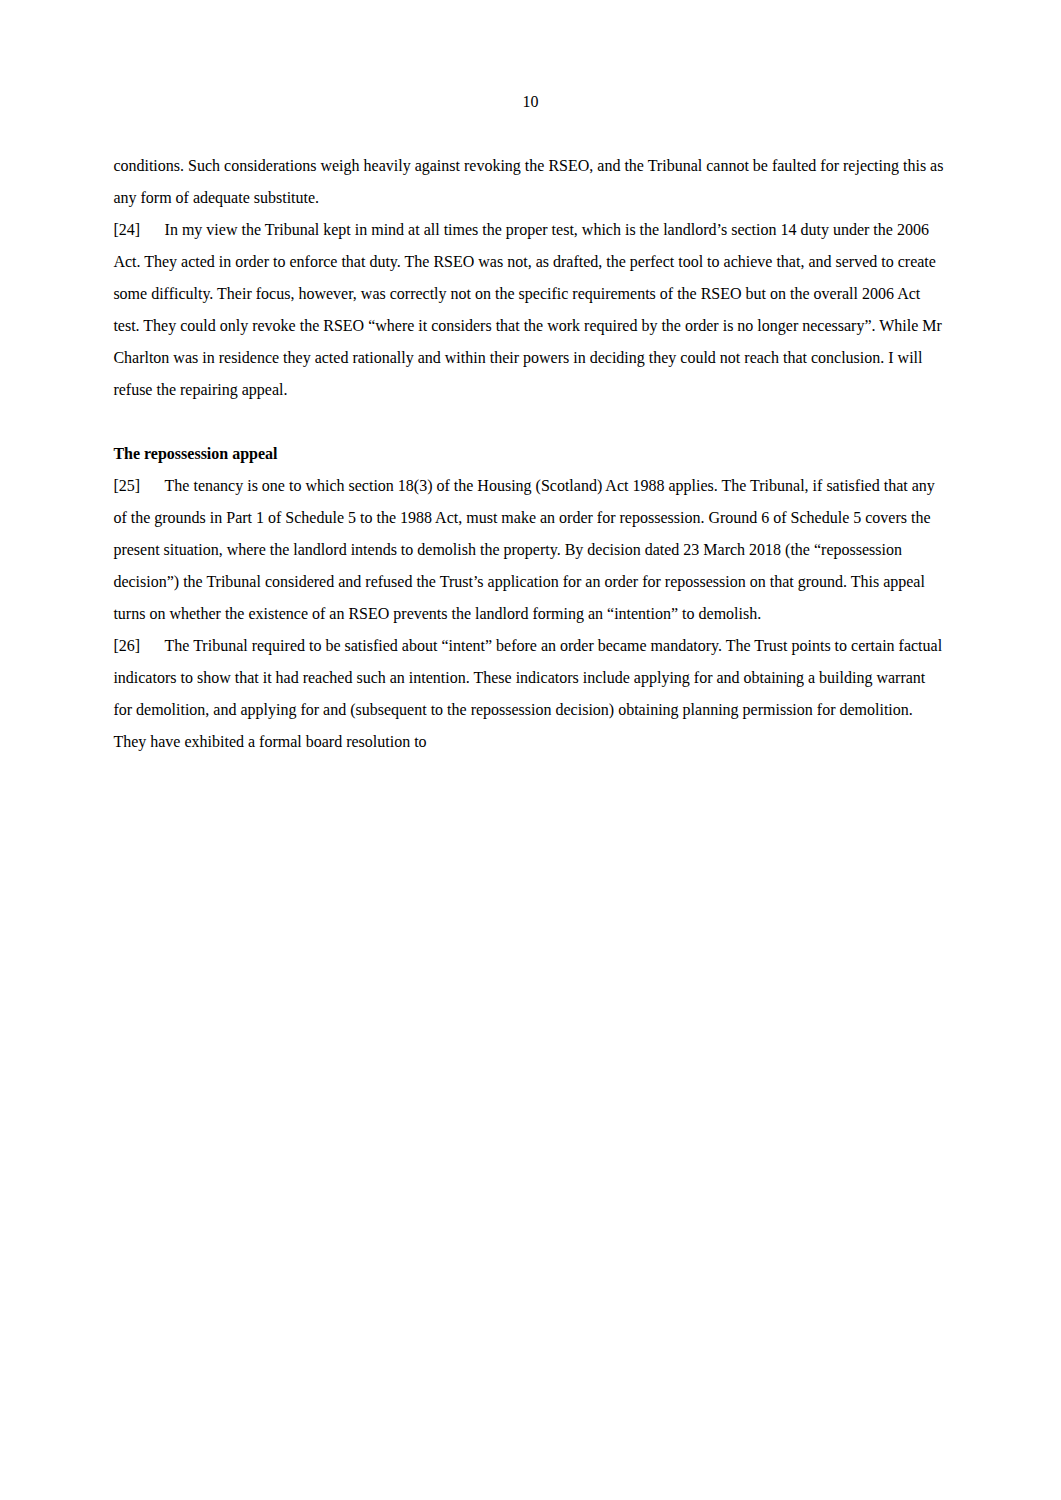10
conditions. Such considerations weigh heavily against revoking the RSEO, and the Tribunal cannot be faulted for rejecting this as any form of adequate substitute.
[24] In my view the Tribunal kept in mind at all times the proper test, which is the landlord’s section 14 duty under the 2006 Act. They acted in order to enforce that duty. The RSEO was not, as drafted, the perfect tool to achieve that, and served to create some difficulty. Their focus, however, was correctly not on the specific requirements of the RSEO but on the overall 2006 Act test. They could only revoke the RSEO “where it considers that the work required by the order is no longer necessary”. While Mr Charlton was in residence they acted rationally and within their powers in deciding they could not reach that conclusion. I will refuse the repairing appeal.
The repossession appeal
[25] The tenancy is one to which section 18(3) of the Housing (Scotland) Act 1988 applies. The Tribunal, if satisfied that any of the grounds in Part 1 of Schedule 5 to the 1988 Act, must make an order for repossession. Ground 6 of Schedule 5 covers the present situation, where the landlord intends to demolish the property. By decision dated 23 March 2018 (the “repossession decision”) the Tribunal considered and refused the Trust’s application for an order for repossession on that ground. This appeal turns on whether the existence of an RSEO prevents the landlord forming an “intention” to demolish.
[26] The Tribunal required to be satisfied about “intent” before an order became mandatory. The Trust points to certain factual indicators to show that it had reached such an intention. These indicators include applying for and obtaining a building warrant for demolition, and applying for and (subsequent to the repossession decision) obtaining planning permission for demolition. They have exhibited a formal board resolution to